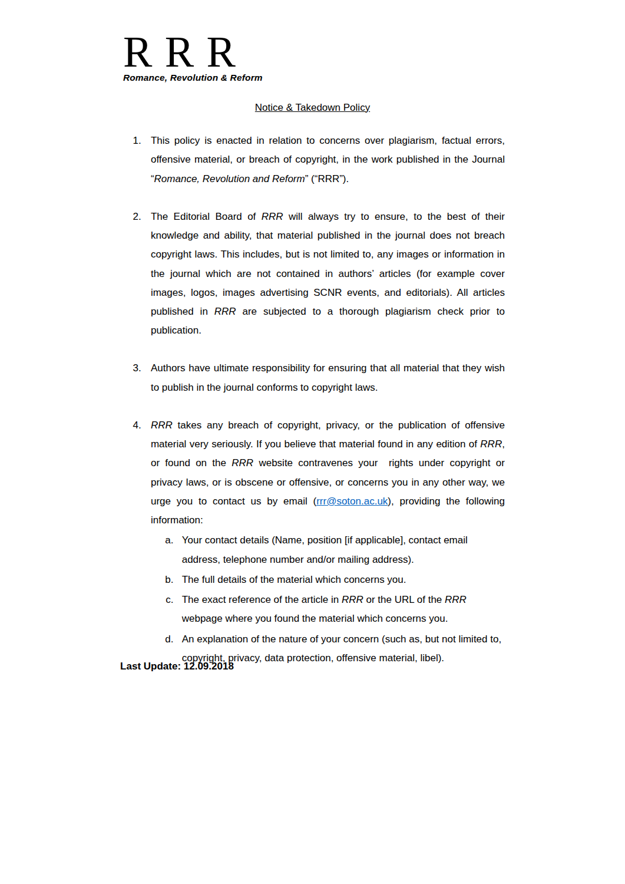R R R
Romance, Revolution & Reform
Notice & Takedown Policy
This policy is enacted in relation to concerns over plagiarism, factual errors, offensive material, or breach of copyright, in the work published in the Journal “Romance, Revolution and Reform” (“RRR”).
The Editorial Board of RRR will always try to ensure, to the best of their knowledge and ability, that material published in the journal does not breach copyright laws. This includes, but is not limited to, any images or information in the journal which are not contained in authors’ articles (for example cover images, logos, images advertising SCNR events, and editorials). All articles published in RRR are subjected to a thorough plagiarism check prior to publication.
Authors have ultimate responsibility for ensuring that all material that they wish to publish in the journal conforms to copyright laws.
RRR takes any breach of copyright, privacy, or the publication of offensive material very seriously. If you believe that material found in any edition of RRR, or found on the RRR website contravenes your rights under copyright or privacy laws, or is obscene or offensive, or concerns you in any other way, we urge you to contact us by email (rrr@soton.ac.uk), providing the following information:
Your contact details (Name, position [if applicable], contact email address, telephone number and/or mailing address).
The full details of the material which concerns you.
The exact reference of the article in RRR or the URL of the RRR webpage where you found the material which concerns you.
An explanation of the nature of your concern (such as, but not limited to, copyright, privacy, data protection, offensive material, libel).
Last Update: 12.09.2018